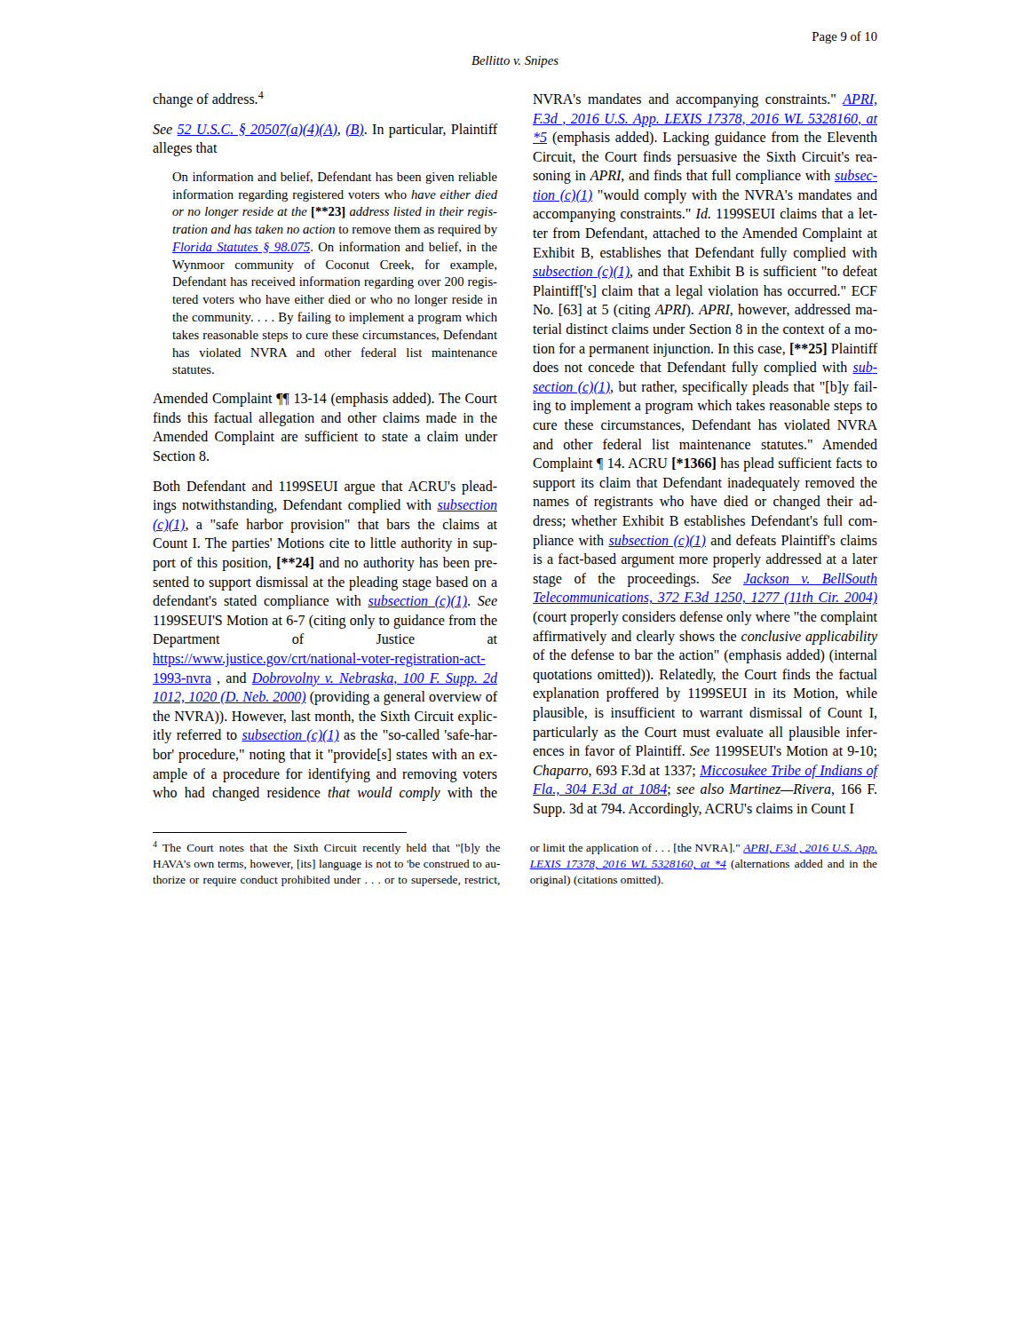Page 9 of 10
Bellitto v. Snipes
change of address.4
See 52 U.S.C. § 20507(a)(4)(A), (B). In particular, Plaintiff alleges that
On information and belief, Defendant has been given reliable information regarding registered voters who have either died or no longer reside at the [**23] address listed in their registration and has taken no action to remove them as required by Florida Statutes § 98.075. On information and belief, in the Wynmoor community of Coconut Creek, for example, Defendant has received information regarding over 200 registered voters who have either died or who no longer reside in the community. . . . By failing to implement a program which takes reasonable steps to cure these circumstances, Defendant has violated NVRA and other federal list maintenance statutes.
Amended Complaint ¶¶ 13-14 (emphasis added). The Court finds this factual allegation and other claims made in the Amended Complaint are sufficient to state a claim under Section 8.
Both Defendant and 1199SEUI argue that ACRU's pleadings notwithstanding, Defendant complied with subsection (c)(1), a "safe harbor provision" that bars the claims at Count I. The parties' Motions cite to little authority in support of this position, [**24] and no authority has been presented to support dismissal at the pleading stage based on a defendant's stated compliance with subsection (c)(1). See 1199SEUI'S Motion at 6-7 (citing only to guidance from the Department of Justice at https://www.justice.gov/crt/national-voter-registration-act-1993-nvra , and Dobrovolny v. Nebraska, 100 F. Supp. 2d 1012, 1020 (D. Neb. 2000) (providing a general overview of the NVRA)). However, last month, the Sixth Circuit explicitly referred to subsection (c)(1) as the "so-called 'safe-harbor' procedure," noting that it "provide[s] states with an example of a procedure for identifying and removing voters who had changed residence that would comply with the NVRA's mandates and accompanying constraints." APRI, F.3d , 2016 U.S. App. LEXIS 17378, 2016 WL 5328160, at *5 (emphasis added). Lacking guidance from the Eleventh Circuit, the Court finds persuasive the Sixth Circuit's reasoning in APRI, and finds that full compliance with subsection (c)(1) "would comply with the NVRA's mandates and accompanying constraints." Id. 1199SEUI claims that a letter from Defendant, attached to the Amended Complaint at Exhibit B, establishes that Defendant fully complied with subsection (c)(1), and that Exhibit B is sufficient "to defeat Plaintiff['s] claim that a legal violation has occurred." ECF No. [63] at 5 (citing APRI). APRI, however, addressed material distinct claims under Section 8 in the context of a motion for a permanent injunction. In this case, [**25] Plaintiff does not concede that Defendant fully complied with subsection (c)(1), but rather, specifically pleads that "[b]y failing to implement a program which takes reasonable steps to cure these circumstances, Defendant has violated NVRA and other federal list maintenance statutes." Amended Complaint ¶ 14. ACRU [*1366] has plead sufficient facts to support its claim that Defendant inadequately removed the names of registrants who have died or changed their address; whether Exhibit B establishes Defendant's full compliance with subsection (c)(1) and defeats Plaintiff's claims is a fact-based argument more properly addressed at a later stage of the proceedings. See Jackson v. BellSouth Telecommunications, 372 F.3d 1250, 1277 (11th Cir. 2004) (court properly considers defense only where "the complaint affirmatively and clearly shows the conclusive applicability of the defense to bar the action" (emphasis added) (internal quotations omitted)). Relatedly, the Court finds the factual explanation proffered by 1199SEUI in its Motion, while plausible, is insufficient to warrant dismissal of Count I, particularly as the Court must evaluate all plausible inferences in favor of Plaintiff. See 1199SEUI's Motion at 9-10; Chaparro, 693 F.3d at 1337; Miccosukee Tribe of Indians of Fla., 304 F.3d at 1084; see also Martinez—Rivera, 166 F. Supp. 3d at 794. Accordingly, ACRU's claims in Count I
4 The Court notes that the Sixth Circuit recently held that "[b]y the HAVA's own terms, however, [its] language is not to 'be construed to authorize or require conduct prohibited under . . . or to supersede, restrict, or limit the application of . . . [the NVRA]." APRI, F.3d , 2016 U.S. App. LEXIS 17378, 2016 WL 5328160, at *4 (alternations added and in the original) (citations omitted).